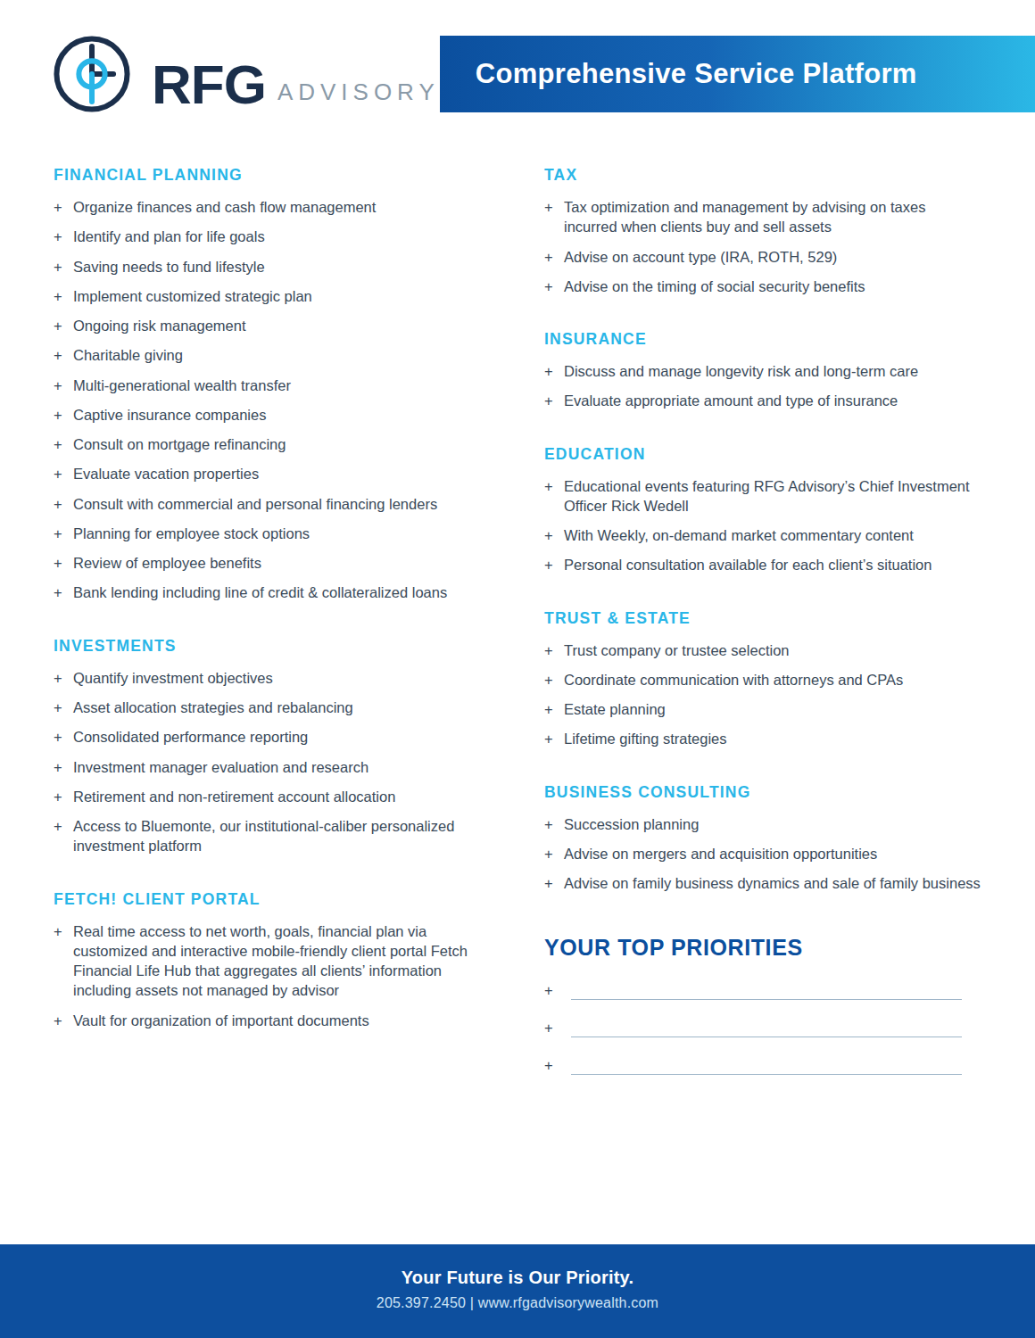RFG
ADVISORY
Comprehensive Service Platform
Financial Planning
Organize finances and cash flow management
Identify and plan for life goals
Saving needs to fund lifestyle
Implement customized strategic plan
Ongoing risk management
Charitable giving
Multi-generational wealth transfer
Captive insurance companies
Consult on mortgage refinancing
Evaluate vacation properties
Consult with commercial and personal financing lenders
Planning for employee stock options
Review of employee benefits
Bank lending including line of credit & collateralized loans
Investments
Quantify investment objectives
Asset allocation strategies and rebalancing
Consolidated performance reporting
Investment manager evaluation and research
Retirement and non-retirement account allocation
Access to Bluemonte, our institutional-caliber personalized investment platform
Fetch! Client Portal
Real time access to net worth, goals, financial plan via customized and interactive mobile-friendly client portal Fetch Financial Life Hub that aggregates all clients’ information including assets not managed by advisor
Vault for organization of important documents
Tax
Tax optimization and management by advising on taxes incurred when clients buy and sell assets
Advise on account type (IRA, ROTH, 529)
Advise on the timing of social security benefits
Insurance
Discuss and manage longevity risk and long-term care
Evaluate appropriate amount and type of insurance
Education
Educational events featuring RFG Advisory’s Chief Investment Officer Rick Wedell
With Weekly, on-demand market commentary content
Personal consultation available for each client’s situation
Trust & Estate
Trust company or trustee selection
Coordinate communication with attorneys and CPAs
Estate planning
Lifetime gifting strategies
Business Consulting
Succession planning
Advise on mergers and acquisition opportunities
Advise on family business dynamics and sale of family business
Your Top Priorities
Your Future is Our Priority.
205.397.2450 | www.rfgadvisorywealth.com